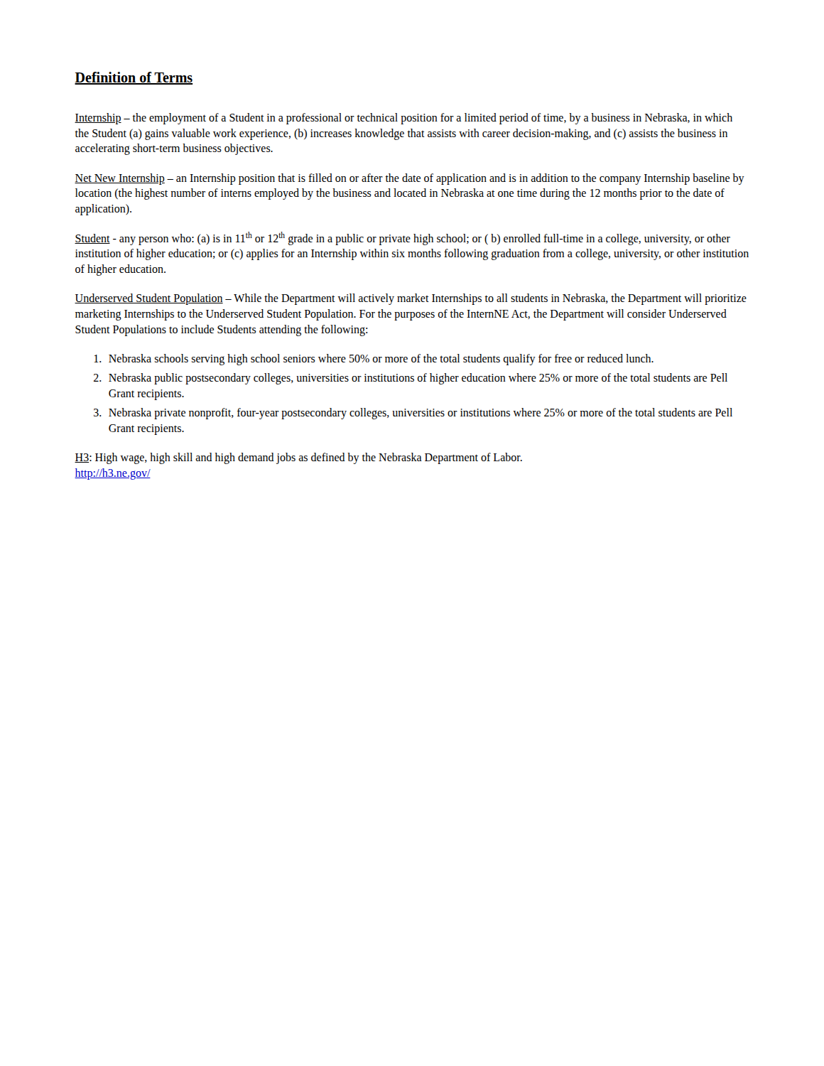Definition of Terms
Internship – the employment of a Student in a professional or technical position for a limited period of time, by a business in Nebraska, in which the Student (a) gains valuable work experience, (b) increases knowledge that assists with career decision-making, and (c) assists the business in accelerating short-term business objectives.
Net New Internship – an Internship position that is filled on or after the date of application and is in addition to the company Internship baseline by location (the highest number of interns employed by the business and located in Nebraska at one time during the 12 months prior to the date of application).
Student - any person who: (a) is in 11th or 12th grade in a public or private high school; or ( b) enrolled full-time in a college, university, or other institution of higher education; or (c) applies for an Internship within six months following graduation from a college, university, or other institution of higher education.
Underserved Student Population – While the Department will actively market Internships to all students in Nebraska, the Department will prioritize marketing Internships to the Underserved Student Population. For the purposes of the InternNE Act, the Department will consider Underserved Student Populations to include Students attending the following:
Nebraska schools serving high school seniors where 50% or more of the total students qualify for free or reduced lunch.
Nebraska public postsecondary colleges, universities or institutions of higher education where 25% or more of the total students are Pell Grant recipients.
Nebraska private nonprofit, four-year postsecondary colleges, universities or institutions where 25% or more of the total students are Pell Grant recipients.
H3: High wage, high skill and high demand jobs as defined by the Nebraska Department of Labor.
http://h3.ne.gov/